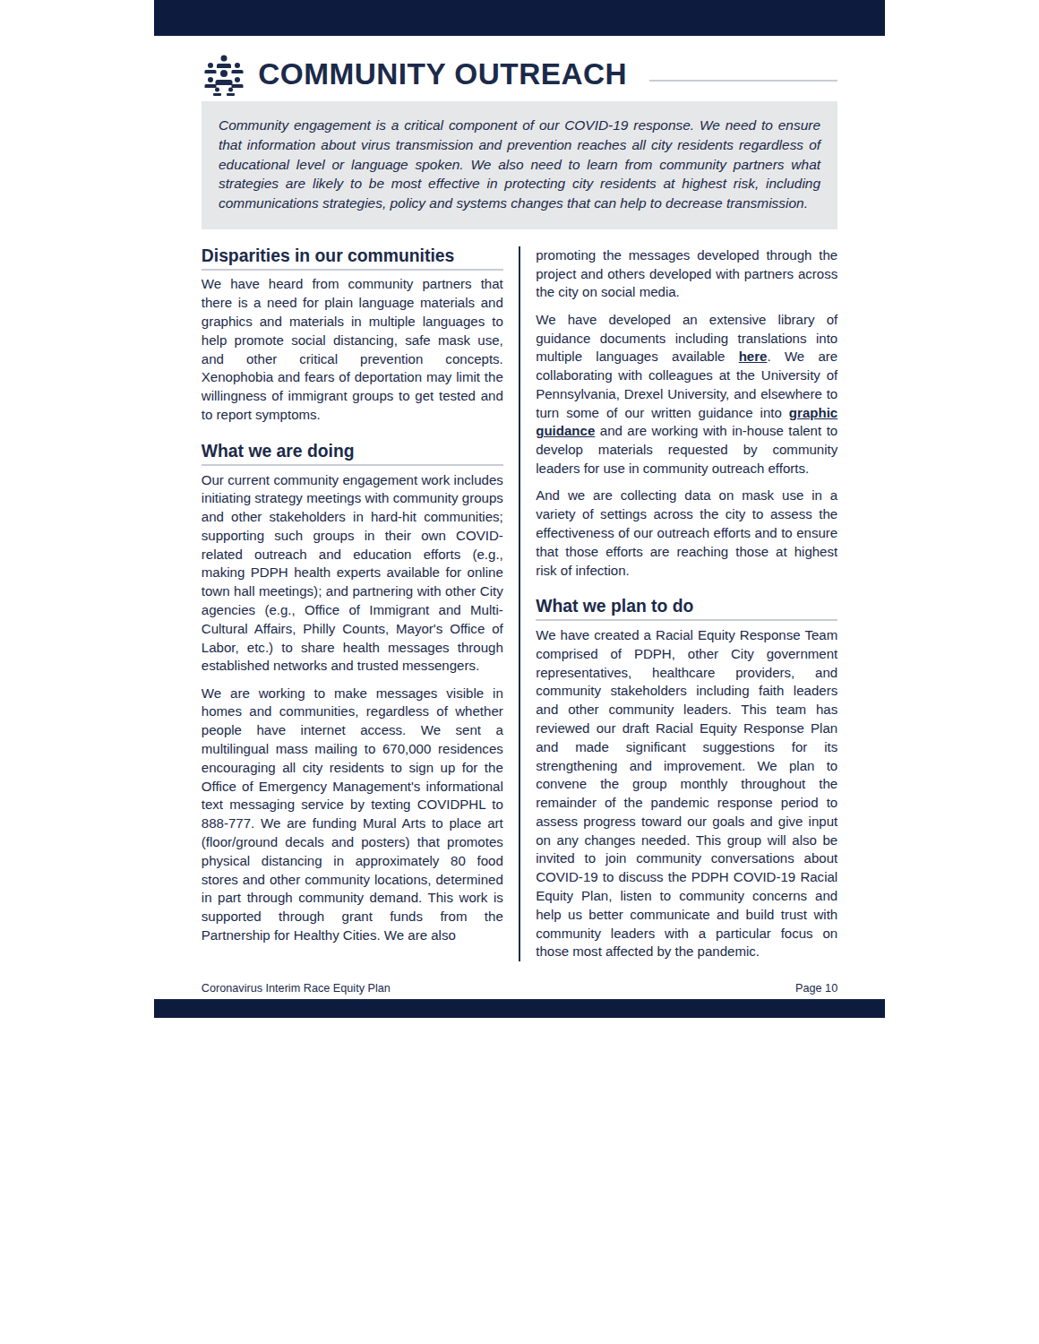COMMUNITY OUTREACH
Community engagement is a critical component of our COVID-19 response. We need to ensure that information about virus transmission and prevention reaches all city residents regardless of educational level or language spoken. We also need to learn from community partners what strategies are likely to be most effective in protecting city residents at highest risk, including communications strategies, policy and systems changes that can help to decrease transmission.
Disparities in our communities
We have heard from community partners that there is a need for plain language materials and graphics and materials in multiple languages to help promote social distancing, safe mask use, and other critical prevention concepts. Xenophobia and fears of deportation may limit the willingness of immigrant groups to get tested and to report symptoms.
What we are doing
Our current community engagement work includes initiating strategy meetings with community groups and other stakeholders in hard-hit communities; supporting such groups in their own COVID-related outreach and education efforts (e.g., making PDPH health experts available for online town hall meetings); and partnering with other City agencies (e.g., Office of Immigrant and Multi-Cultural Affairs, Philly Counts, Mayor's Office of Labor, etc.) to share health messages through established networks and trusted messengers.
We are working to make messages visible in homes and communities, regardless of whether people have internet access. We sent a multilingual mass mailing to 670,000 residences encouraging all city residents to sign up for the Office of Emergency Management's informational text messaging service by texting COVIDPHL to 888-777. We are funding Mural Arts to place art (floor/ground decals and posters) that promotes physical distancing in approximately 80 food stores and other community locations, determined in part through community demand. This work is supported through grant funds from the Partnership for Healthy Cities. We are also
promoting the messages developed through the project and others developed with partners across the city on social media.
We have developed an extensive library of guidance documents including translations into multiple languages available here. We are collaborating with colleagues at the University of Pennsylvania, Drexel University, and elsewhere to turn some of our written guidance into graphic guidance and are working with in-house talent to develop materials requested by community leaders for use in community outreach efforts.
And we are collecting data on mask use in a variety of settings across the city to assess the effectiveness of our outreach efforts and to ensure that those efforts are reaching those at highest risk of infection.
What we plan to do
We have created a Racial Equity Response Team comprised of PDPH, other City government representatives, healthcare providers, and community stakeholders including faith leaders and other community leaders. This team has reviewed our draft Racial Equity Response Plan and made significant suggestions for its strengthening and improvement. We plan to convene the group monthly throughout the remainder of the pandemic response period to assess progress toward our goals and give input on any changes needed. This group will also be invited to join community conversations about COVID-19 to discuss the PDPH COVID-19 Racial Equity Plan, listen to community concerns and help us better communicate and build trust with community leaders with a particular focus on those most affected by the pandemic.
Coronavirus Interim Race Equity Plan Page 10